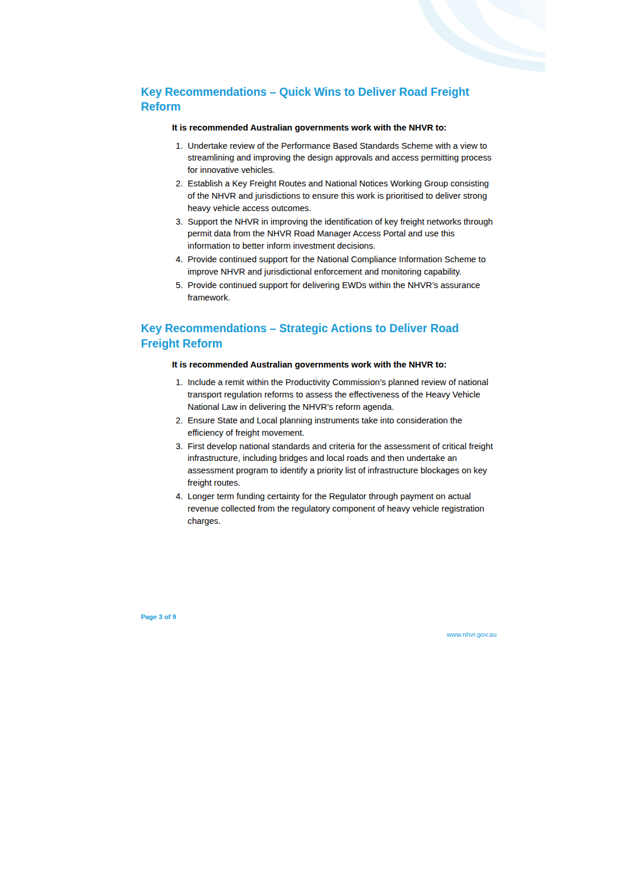Key Recommendations – Quick Wins to Deliver Road Freight Reform
It is recommended Australian governments work with the NHVR to:
Undertake review of the Performance Based Standards Scheme with a view to streamlining and improving the design approvals and access permitting process for innovative vehicles.
Establish a Key Freight Routes and National Notices Working Group consisting of the NHVR and jurisdictions to ensure this work is prioritised to deliver strong heavy vehicle access outcomes.
Support the NHVR in improving the identification of key freight networks through permit data from the NHVR Road Manager Access Portal and use this information to better inform investment decisions.
Provide continued support for the National Compliance Information Scheme to improve NHVR and jurisdictional enforcement and monitoring capability.
Provide continued support for delivering EWDs within the NHVR’s assurance framework.
Key Recommendations – Strategic Actions to Deliver Road Freight Reform
It is recommended Australian governments work with the NHVR to:
Include a remit within the Productivity Commission’s planned review of national transport regulation reforms to assess the effectiveness of the Heavy Vehicle National Law in delivering the NHVR’s reform agenda.
Ensure State and Local planning instruments take into consideration the efficiency of freight movement.
First develop national standards and criteria for the assessment of critical freight infrastructure, including bridges and local roads and then undertake an assessment program to identify a priority list of infrastructure blockages on key freight routes.
Longer term funding certainty for the Regulator through payment on actual revenue collected from the regulatory component of heavy vehicle registration charges.
Page 3 of 9 www.nhvr.gov.au